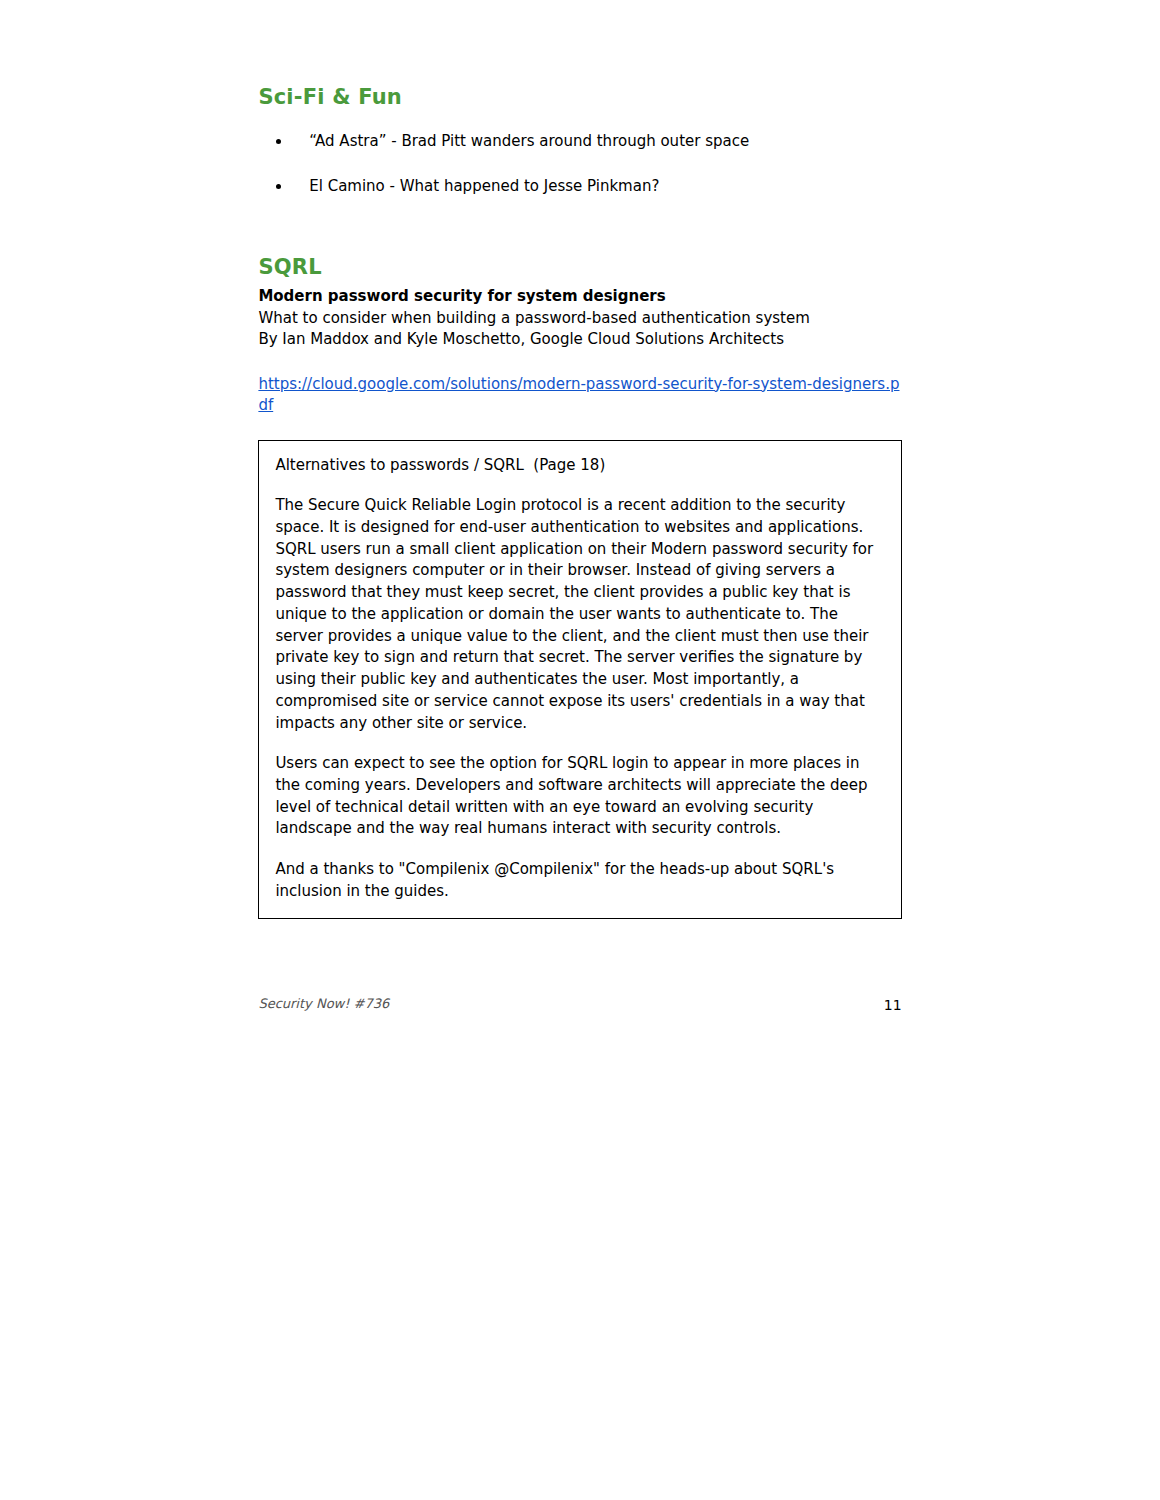Sci-Fi & Fun
“Ad Astra” - Brad Pitt wanders around through outer space
El Camino - What happened to Jesse Pinkman?
SQRL
Modern password security for system designers
What to consider when building a password-based authentication system
By Ian Maddox and Kyle Moschetto, Google Cloud Solutions Architects
https://cloud.google.com/solutions/modern-password-security-for-system-designers.pdf
Alternatives to passwords / SQRL (Page 18)
The Secure Quick Reliable Login protocol is a recent addition to the security space. It is designed for end-user authentication to websites and applications. SQRL users run a small client application on their Modern password security for system designers computer or in their browser. Instead of giving servers a password that they must keep secret, the client provides a public key that is unique to the application or domain the user wants to authenticate to. The server provides a unique value to the client, and the client must then use their private key to sign and return that secret. The server verifies the signature by using their public key and authenticates the user. Most importantly, a compromised site or service cannot expose its users' credentials in a way that impacts any other site or service.
Users can expect to see the option for SQRL login to appear in more places in the coming years. Developers and software architects will appreciate the deep level of technical detail written with an eye toward an evolving security landscape and the way real humans interact with security controls.
And a thanks to "Compilenix @Compilenix" for the heads-up about SQRL's inclusion in the guides.
Security Now! #736 11